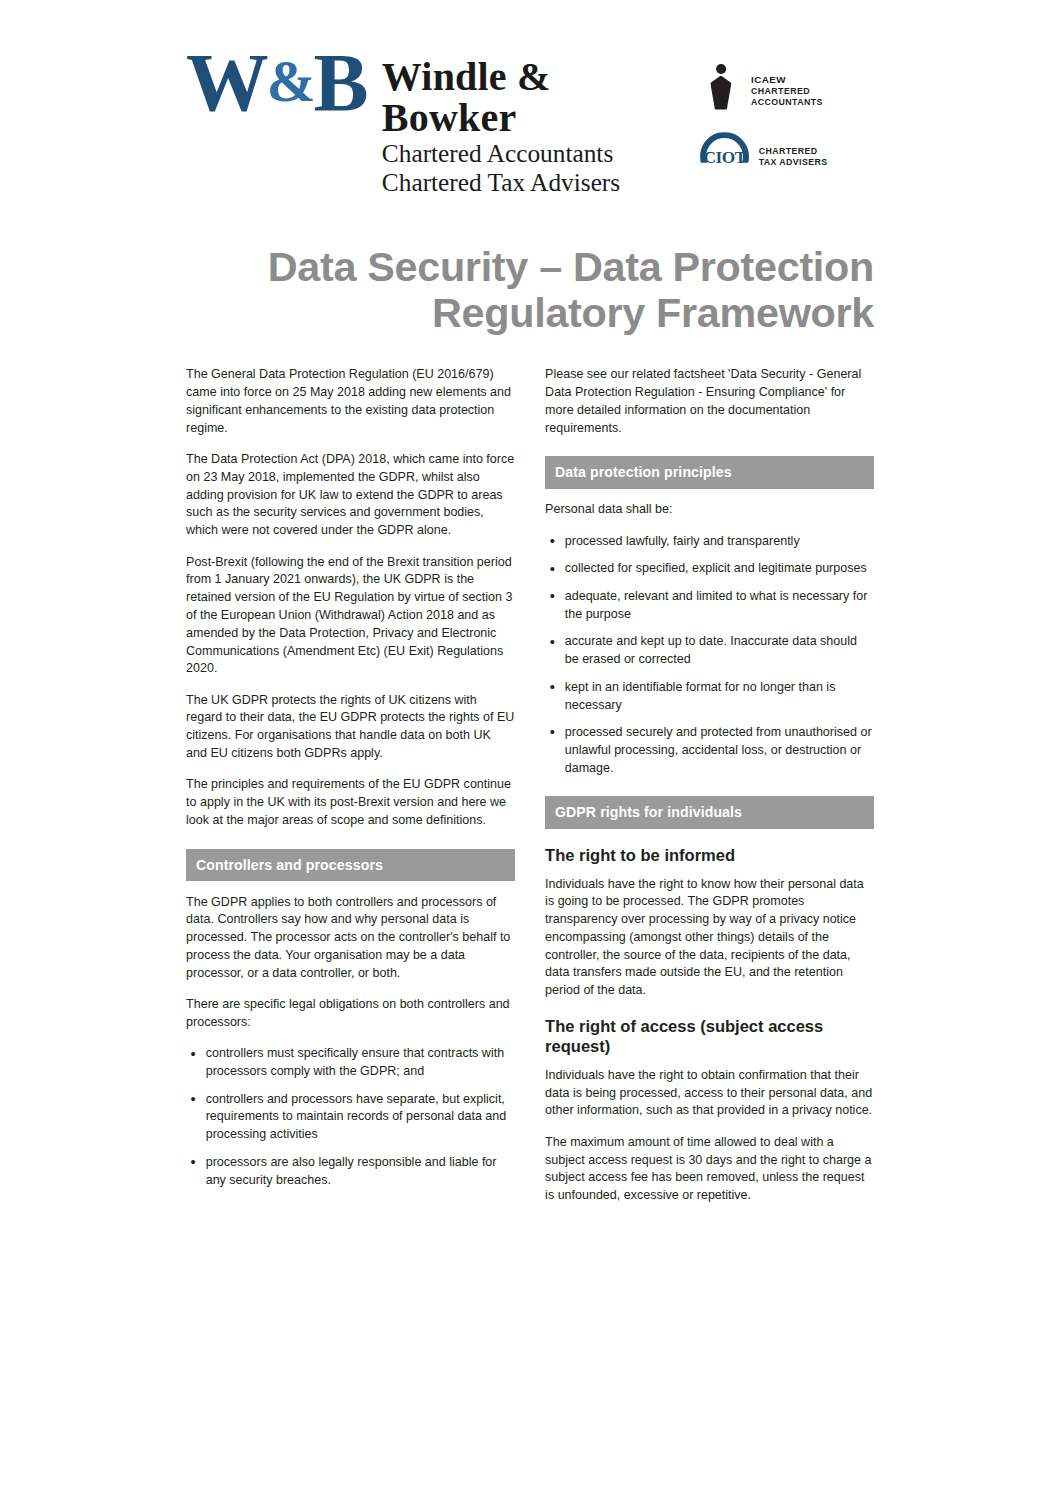W&B
Windle & Bowker
Chartered Accountants
Chartered Tax Advisers
ICAEW
Chartered
Accountants
CIOT
Chartered
Tax Advisers
Data Security – Data Protection
Regulatory Framework
The General Data Protection Regulation (EU 2016/679) came into force on 25 May 2018 adding new elements and significant enhancements to the existing data protection regime.
The Data Protection Act (DPA) 2018, which came into force on 23 May 2018, implemented the GDPR, whilst also adding provision for UK law to extend the GDPR to areas such as the security services and government bodies, which were not covered under the GDPR alone.
Post-Brexit (following the end of the Brexit transition period from 1 January 2021 onwards), the UK GDPR is the retained version of the EU Regulation by virtue of section 3 of the European Union (Withdrawal) Action 2018 and as amended by the Data Protection, Privacy and Electronic Communications (Amendment Etc) (EU Exit) Regulations 2020.
The UK GDPR protects the rights of UK citizens with regard to their data, the EU GDPR protects the rights of EU citizens. For organisations that handle data on both UK and EU citizens both GDPRs apply.
The principles and requirements of the EU GDPR continue to apply in the UK with its post-Brexit version and here we look at the major areas of scope and some definitions.
Controllers and processors
The GDPR applies to both controllers and processors of data. Controllers say how and why personal data is processed. The processor acts on the controller's behalf to process the data. Your organisation may be a data processor, or a data controller, or both.
There are specific legal obligations on both controllers and processors:
controllers must specifically ensure that contracts with processors comply with the GDPR; and
controllers and processors have separate, but explicit, requirements to maintain records of personal data and processing activities
processors are also legally responsible and liable for any security breaches.
Please see our related factsheet 'Data Security - General Data Protection Regulation - Ensuring Compliance' for more detailed information on the documentation requirements.
Data protection principles
Personal data shall be:
processed lawfully, fairly and transparently
collected for specified, explicit and legitimate purposes
adequate, relevant and limited to what is necessary for the purpose
accurate and kept up to date. Inaccurate data should be erased or corrected
kept in an identifiable format for no longer than is necessary
processed securely and protected from unauthorised or unlawful processing, accidental loss, or destruction or damage.
GDPR rights for individuals
The right to be informed
Individuals have the right to know how their personal data is going to be processed. The GDPR promotes transparency over processing by way of a privacy notice encompassing (amongst other things) details of the controller, the source of the data, recipients of the data, data transfers made outside the EU, and the retention period of the data.
The right of access (subject access request)
Individuals have the right to obtain confirmation that their data is being processed, access to their personal data, and other information, such as that provided in a privacy notice.
The maximum amount of time allowed to deal with a subject access request is 30 days and the right to charge a subject access fee has been removed, unless the request is unfounded, excessive or repetitive.